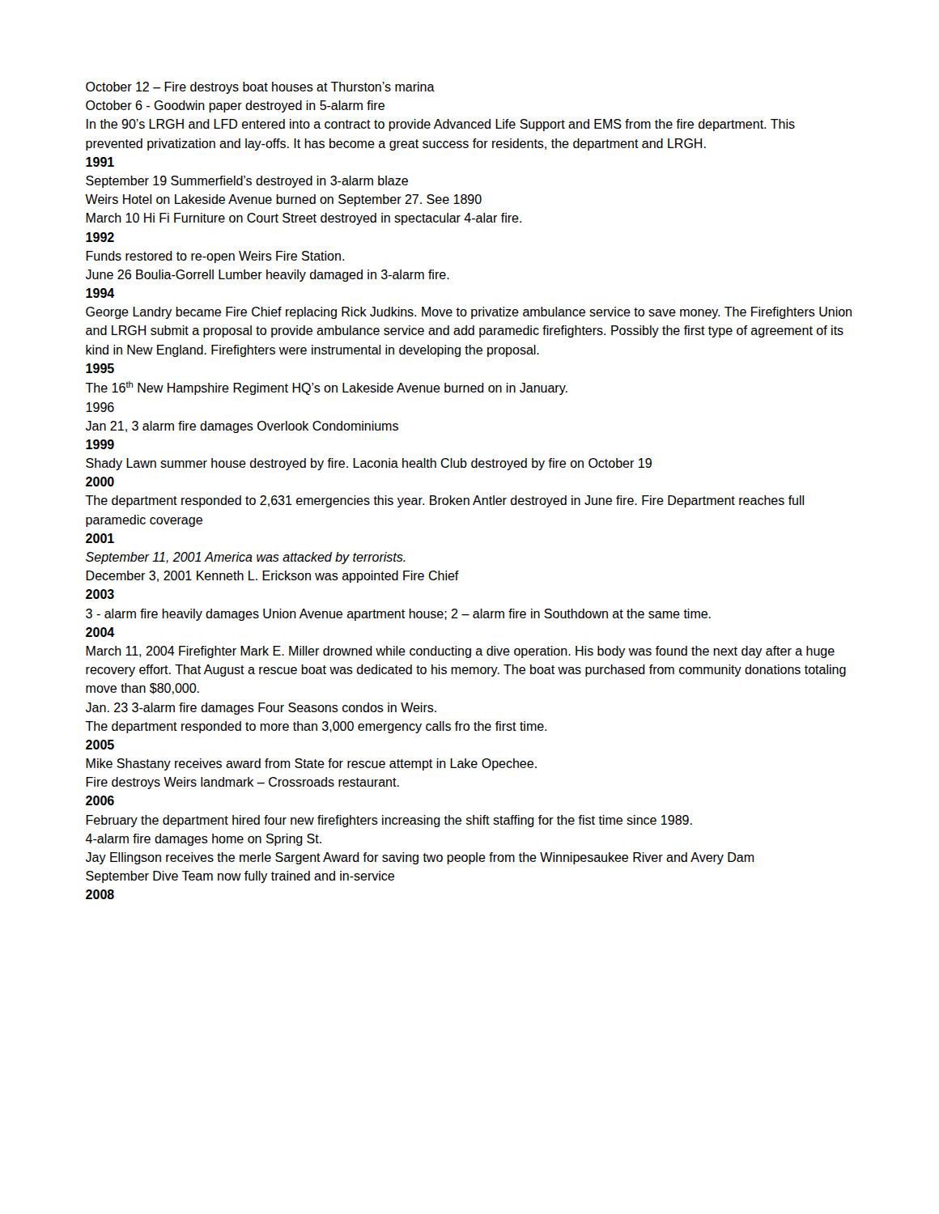October 12 – Fire destroys boat houses at Thurston’s marina
October 6 - Goodwin paper destroyed in 5-alarm fire
In the 90’s LRGH and LFD entered into a contract to provide Advanced Life Support and EMS from the fire department. This prevented privatization and lay-offs. It has become a great success for residents, the department and LRGH.
1991
September 19 Summerfield’s destroyed in 3-alarm blaze
Weirs Hotel on Lakeside Avenue burned on September 27. See 1890
March 10 Hi Fi Furniture on Court Street destroyed in spectacular 4-alar fire.
1992
Funds restored to re-open Weirs Fire Station.
June 26 Boulia-Gorrell Lumber heavily damaged in 3-alarm fire.
1994
George Landry became Fire Chief replacing Rick Judkins. Move to privatize ambulance service to save money. The Firefighters Union and LRGH submit a proposal to provide ambulance service and add paramedic firefighters. Possibly the first type of agreement of its kind in New England. Firefighters were instrumental in developing the proposal.
1995
The 16th New Hampshire Regiment HQ’s on Lakeside Avenue burned on in January.
1996
Jan 21, 3 alarm fire damages Overlook Condominiums
1999
Shady Lawn summer house destroyed by fire. Laconia health Club destroyed by fire on October 19
2000
The department responded to 2,631 emergencies this year. Broken Antler destroyed in June fire. Fire Department reaches full paramedic coverage
2001
September 11, 2001 America was attacked by terrorists.
December 3, 2001 Kenneth L. Erickson was appointed Fire Chief
2003
3 - alarm fire heavily damages Union Avenue apartment house; 2 – alarm fire in Southdown at the same time.
2004
March 11, 2004 Firefighter Mark E. Miller drowned while conducting a dive operation. His body was found the next day after a huge recovery effort. That August a rescue boat was dedicated to his memory. The boat was purchased from community donations totaling move than $80,000.
Jan. 23 3-alarm fire damages Four Seasons condos in Weirs.
The department responded to more than 3,000 emergency calls fro the first time.
2005
Mike Shastany receives award from State for rescue attempt in Lake Opechee.
Fire destroys Weirs landmark – Crossroads restaurant.
2006
February the department hired four new firefighters increasing the shift staffing for the fist time since 1989.
4-alarm fire damages home on Spring St.
Jay Ellingson receives the merle Sargent Award for saving two people from the Winnipesaukee River and Avery Dam
September Dive Team now fully trained and in-service
2008